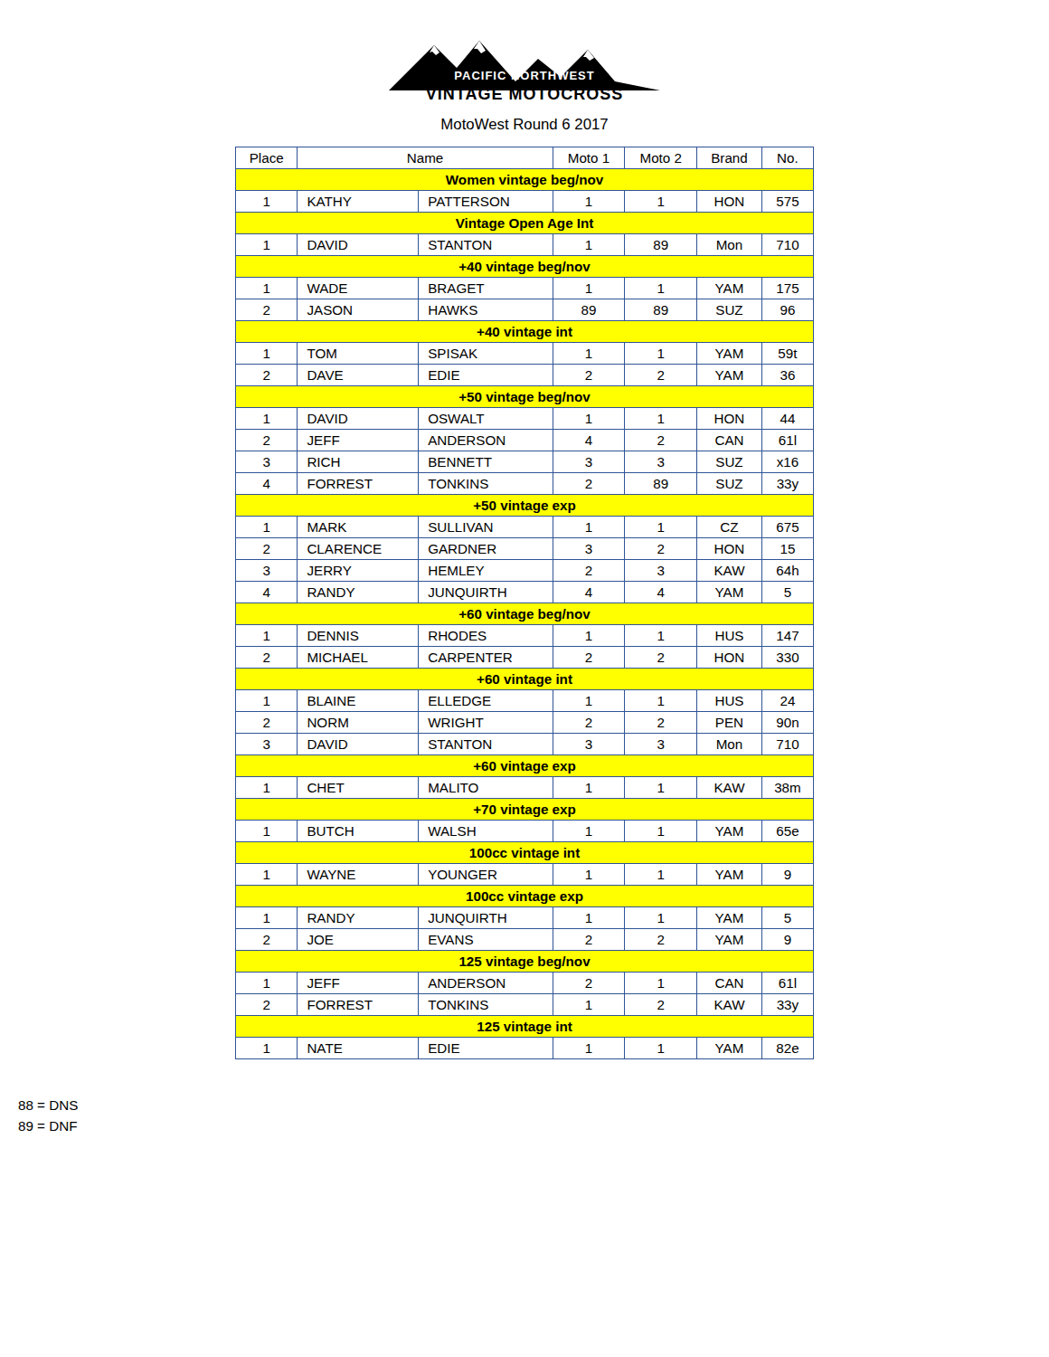PACIFIC NORTHWEST VINTAGE MOTOCROSS
MotoWest Round 6 2017
| Place | Name | Moto 1 | Moto 2 | Brand | No. |
| --- | --- | --- | --- | --- | --- |
| Women vintage beg/nov |
| 1 | KATHY | PATTERSON | 1 | 1 | HON | 575 |
| Vintage Open Age Int |
| 1 | DAVID | STANTON | 1 | 89 | Mon | 710 |
| +40 vintage beg/nov |
| 1 | WADE | BRAGET | 1 | 1 | YAM | 175 |
| 2 | JASON | HAWKS | 89 | 89 | SUZ | 96 |
| +40 vintage int |
| 1 | TOM | SPISAK | 1 | 1 | YAM | 59t |
| 2 | DAVE | EDIE | 2 | 2 | YAM | 36 |
| +50 vintage beg/nov |
| 1 | DAVID | OSWALT | 1 | 1 | HON | 44 |
| 2 | JEFF | ANDERSON | 4 | 2 | CAN | 61l |
| 3 | RICH | BENNETT | 3 | 3 | SUZ | x16 |
| 4 | FORREST | TONKINS | 2 | 89 | SUZ | 33y |
| +50 vintage exp |
| 1 | MARK | SULLIVAN | 1 | 1 | CZ | 675 |
| 2 | CLARENCE | GARDNER | 3 | 2 | HON | 15 |
| 3 | JERRY | HEMLEY | 2 | 3 | KAW | 64h |
| 4 | RANDY | JUNQUIRTH | 4 | 4 | YAM | 5 |
| +60 vintage beg/nov |
| 1 | DENNIS | RHODES | 1 | 1 | HUS | 147 |
| 2 | MICHAEL | CARPENTER | 2 | 2 | HON | 330 |
| +60 vintage int |
| 1 | BLAINE | ELLEDGE | 1 | 1 | HUS | 24 |
| 2 | NORM | WRIGHT | 2 | 2 | PEN | 90n |
| 3 | DAVID | STANTON | 3 | 3 | Mon | 710 |
| +60 vintage exp |
| 1 | CHET | MALITO | 1 | 1 | KAW | 38m |
| +70 vintage exp |
| 1 | BUTCH | WALSH | 1 | 1 | YAM | 65e |
| 100cc vintage int |
| 1 | WAYNE | YOUNGER | 1 | 1 | YAM | 9 |
| 100cc vintage exp |
| 1 | RANDY | JUNQUIRTH | 1 | 1 | YAM | 5 |
| 2 | JOE | EVANS | 2 | 2 | YAM | 9 |
| 125 vintage beg/nov |
| 1 | JEFF | ANDERSON | 2 | 1 | CAN | 61l |
| 2 | FORREST | TONKINS | 1 | 2 | KAW | 33y |
| 125 vintage int |
| 1 | NATE | EDIE | 1 | 1 | YAM | 82e |
88 = DNS
89 = DNF